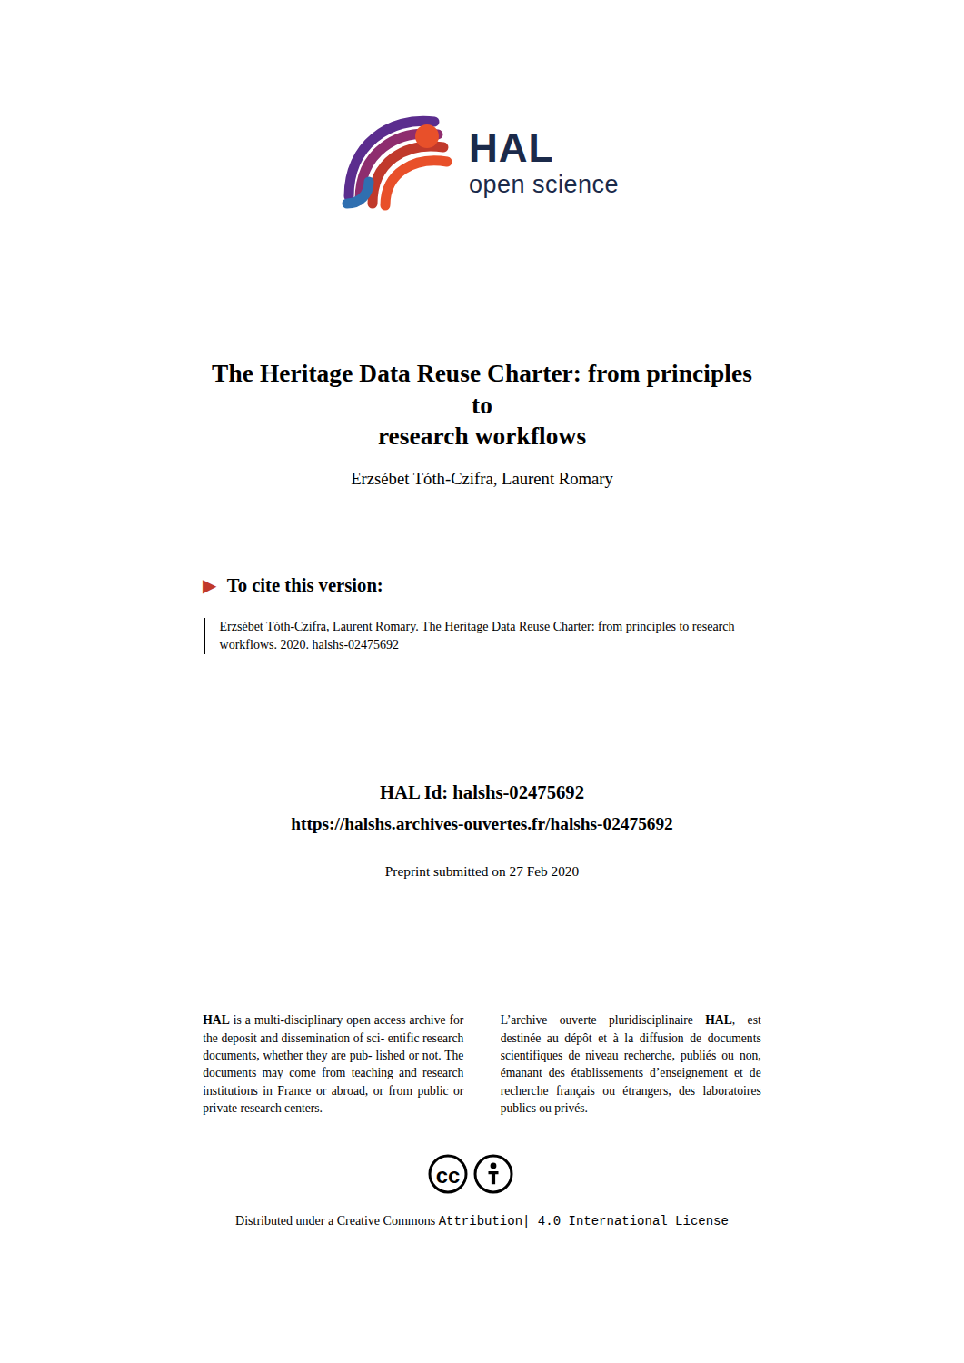HAL open science
The Heritage Data Reuse Charter: from principles to
research workflows
Erzsébet Tóth-Czifra, Laurent Romary
▶
To cite this version:
Erzsébet Tóth-Czifra, Laurent Romary. The Heritage Data Reuse Charter: from principles to research workflows. 2020. halshs-02475692
HAL Id: halshs-02475692
https://halshs.archives-ouvertes.fr/halshs-02475692
Preprint submitted on 27 Feb 2020
HAL is a multi-disciplinary open access archive for the deposit and dissemination of sci- entific research documents, whether they are pub- lished or not. The documents may come from teaching and research institutions in France or abroad, or from public or private research centers.
L’archive ouverte pluridisciplinaire HAL, est destinée au dépôt et à la diffusion de documents scientifiques de niveau recherche, publiés ou non, émanant des établissements d’enseignement et de recherche français ou étrangers, des laboratoires publics ou privés.
cc
Distributed under a Creative Commons Attribution| 4.0 International License